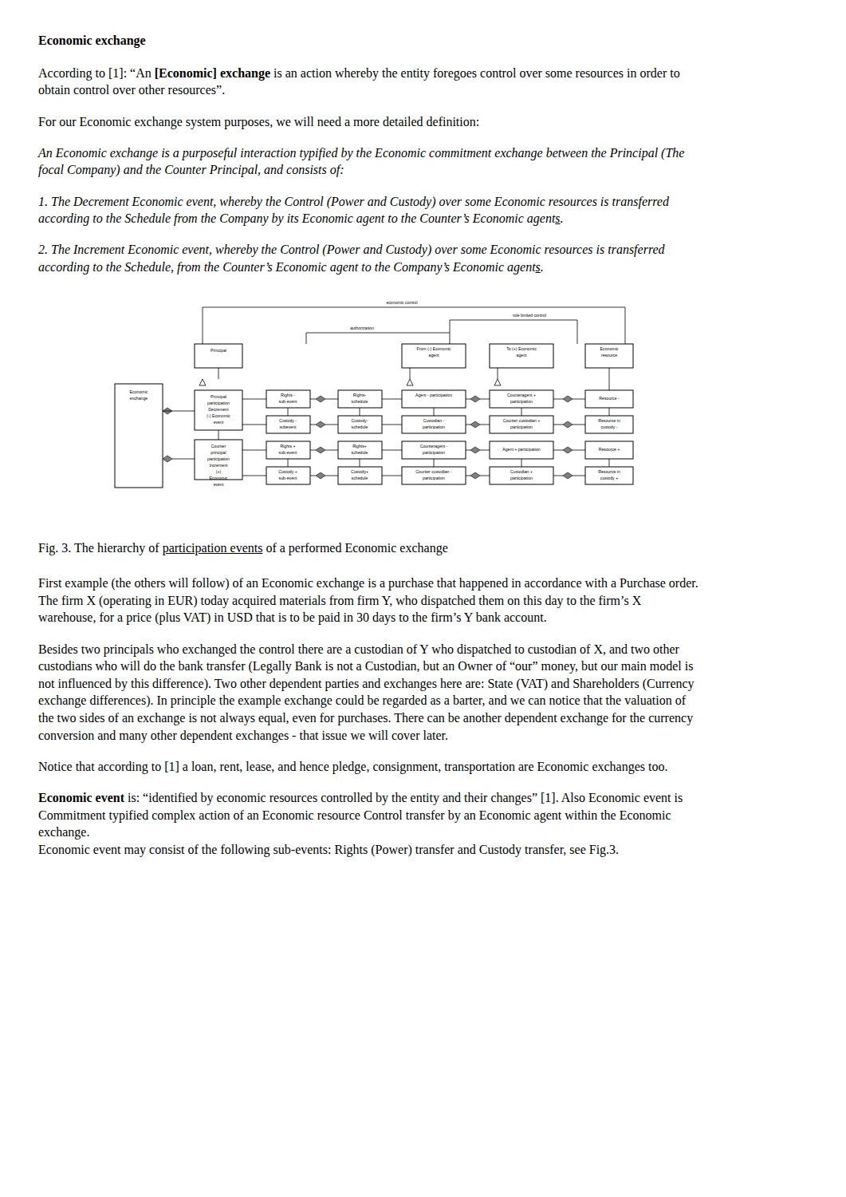Economic exchange
According to [1]: “An [Economic] exchange is an action whereby the entity foregoes control over some resources in order to obtain control over other resources”.
For our Economic exchange system purposes, we will need a more detailed definition:
An Economic exchange is a purposeful interaction typified by the Economic commitment exchange between the Principal (The focal Company) and the Counter Principal, and consists of:
1. The Decrement Economic event, whereby the Control (Power and Custody) over some Economic resources is transferred according to the Schedule from the Company by its Economic agent to the Counter’s Economic agents.
2. The Increment Economic event, whereby the Control (Power and Custody) over some Economic resources is transferred according to the Schedule, from the Counter’s Economic agent to the Company’s Economic agents.
economic control role limited control authorization Principal From (-) Economic agent To (+) Economic agent Economic resource Economic exchange Principal participation Decrement (-) Economic event Counter principal participation Increment (+) Economic event Rights - sub-event Rights- schedule Agent - participation Counteragent + participation Resource - Custody - subevent Custody- schedule Custodian - participation Counter custodian + participation Resource in custody - Rights + sub-event Rights+ schedule Counteragent - participation Agent + participation Resource + Custody + sub-event Custody+ schedule Counter custodian - participation Custodian + participation Resource in custody +
Fig. 3. The hierarchy of participation events of a performed Economic exchange
First example (the others will follow) of an Economic exchange is a purchase that happened in accordance with a Purchase order. The firm X (operating in EUR) today acquired materials from firm Y, who dispatched them on this day to the firm’s X warehouse, for a price (plus VAT) in USD that is to be paid in 30 days to the firm’s Y bank account.
Besides two principals who exchanged the control there are a custodian of Y who dispatched to custodian of X, and two other custodians who will do the bank transfer (Legally Bank is not a Custodian, but an Owner of “our” money, but our main model is not influenced by this difference). Two other dependent parties and exchanges here are: State (VAT) and Shareholders (Currency exchange differences). In principle the example exchange could be regarded as a barter, and we can notice that the valuation of the two sides of an exchange is not always equal, even for purchases. There can be another dependent exchange for the currency conversion and many other dependent exchanges - that issue we will cover later.
Notice that according to [1] a loan, rent, lease, and hence pledge, consignment, transportation are Economic exchanges too.
Economic event is: “identified by economic resources controlled by the entity and their changes” [1]. Also Economic event is Commitment typified complex action of an Economic resource Control transfer by an Economic agent within the Economic exchange.
Economic event may consist of the following sub-events: Rights (Power) transfer and Custody transfer, see Fig.3.